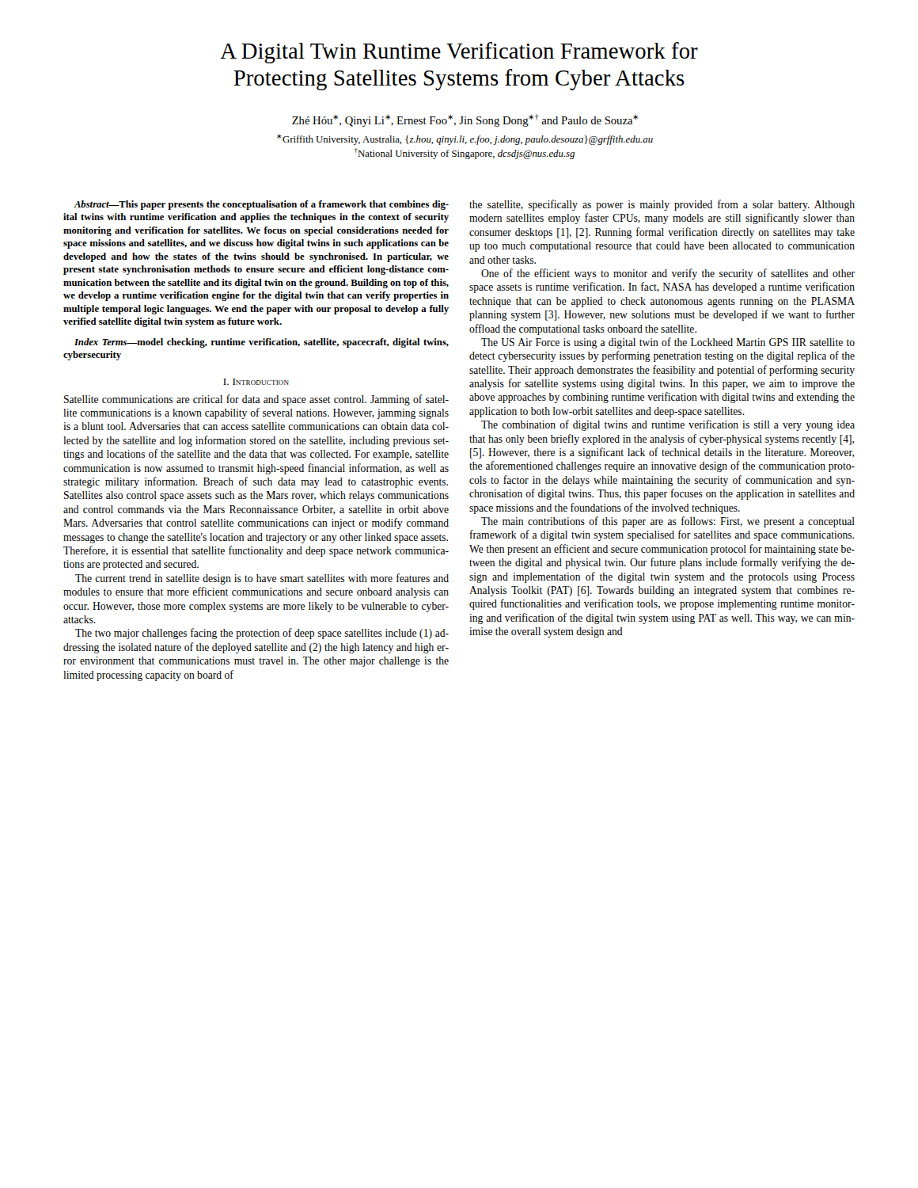A Digital Twin Runtime Verification Framework for
Protecting Satellites Systems from Cyber Attacks
Zhé Hóu∗, Qinyi Li∗, Ernest Foo∗, Jin Song Dong∗† and Paulo de Souza∗
∗Griffith University, Australia, {z.hou, qinyi.li, e.foo, j.dong, paulo.desouza}@grffith.edu.au
†National University of Singapore, dcsdjs@nus.edu.sg
Abstract—This paper presents the conceptualisation of a framework that combines digital twins with runtime verification and applies the techniques in the context of security monitoring and verification for satellites. We focus on special considerations needed for space missions and satellites, and we discuss how digital twins in such applications can be developed and how the states of the twins should be synchronised. In particular, we present state synchronisation methods to ensure secure and efficient long-distance communication between the satellite and its digital twin on the ground. Building on top of this, we develop a runtime verification engine for the digital twin that can verify properties in multiple temporal logic languages. We end the paper with our proposal to develop a fully verified satellite digital twin system as future work.
Index Terms—model checking, runtime verification, satellite, spacecraft, digital twins, cybersecurity
I. Introduction
Satellite communications are critical for data and space asset control. Jamming of satellite communications is a known capability of several nations. However, jamming signals is a blunt tool. Adversaries that can access satellite communications can obtain data collected by the satellite and log information stored on the satellite, including previous settings and locations of the satellite and the data that was collected. For example, satellite communication is now assumed to transmit high-speed financial information, as well as strategic military information. Breach of such data may lead to catastrophic events. Satellites also control space assets such as the Mars rover, which relays communications and control commands via the Mars Reconnaissance Orbiter, a satellite in orbit above Mars. Adversaries that control satellite communications can inject or modify command messages to change the satellite's location and trajectory or any other linked space assets. Therefore, it is essential that satellite functionality and deep space network communications are protected and secured.
The current trend in satellite design is to have smart satellites with more features and modules to ensure that more efficient communications and secure onboard analysis can occur. However, those more complex systems are more likely to be vulnerable to cyber-attacks.
The two major challenges facing the protection of deep space satellites include (1) addressing the isolated nature of the deployed satellite and (2) the high latency and high error environment that communications must travel in. The other major challenge is the limited processing capacity on board of
the satellite, specifically as power is mainly provided from a solar battery. Although modern satellites employ faster CPUs, many models are still significantly slower than consumer desktops [1], [2]. Running formal verification directly on satellites may take up too much computational resource that could have been allocated to communication and other tasks.
One of the efficient ways to monitor and verify the security of satellites and other space assets is runtime verification. In fact, NASA has developed a runtime verification technique that can be applied to check autonomous agents running on the PLASMA planning system [3]. However, new solutions must be developed if we want to further offload the computational tasks onboard the satellite.
The US Air Force is using a digital twin of the Lockheed Martin GPS IIR satellite to detect cybersecurity issues by performing penetration testing on the digital replica of the satellite. Their approach demonstrates the feasibility and potential of performing security analysis for satellite systems using digital twins. In this paper, we aim to improve the above approaches by combining runtime verification with digital twins and extending the application to both low-orbit satellites and deep-space satellites.
The combination of digital twins and runtime verification is still a very young idea that has only been briefly explored in the analysis of cyber-physical systems recently [4], [5]. However, there is a significant lack of technical details in the literature. Moreover, the aforementioned challenges require an innovative design of the communication protocols to factor in the delays while maintaining the security of communication and synchronisation of digital twins. Thus, this paper focuses on the application in satellites and space missions and the foundations of the involved techniques.
The main contributions of this paper are as follows: First, we present a conceptual framework of a digital twin system specialised for satellites and space communications. We then present an efficient and secure communication protocol for maintaining state between the digital and physical twin. Our future plans include formally verifying the design and implementation of the digital twin system and the protocols using Process Analysis Toolkit (PAT) [6]. Towards building an integrated system that combines required functionalities and verification tools, we propose implementing runtime monitoring and verification of the digital twin system using PAT as well. This way, we can minimise the overall system design and